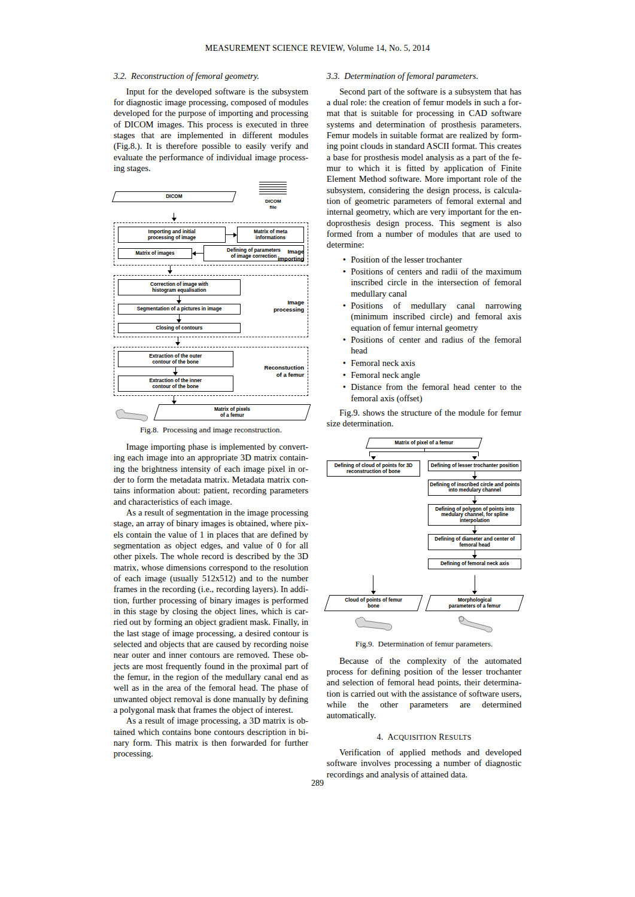MEASUREMENT SCIENCE REVIEW, Volume 14, No. 5, 2014
3.2. Reconstruction of femoral geometry.
Input for the developed software is the subsystem for diagnostic image processing, composed of modules developed for the purpose of importing and processing of DICOM images. This process is executed in three stages that are implemented in different modules (Fig.8.). It is therefore possible to easily verify and evaluate the performance of individual image processing stages.
| DICOM | DICOM file |
| Importing and initial processing of image | | Matrix of meta informations |
| Matrix of images | | Defining of parameters of image correction |
Image
importing
| Correction of image with histogram equalisation Segmentation of a pictures in image Closing of contours | Image processing |
| Extraction of the outer contour of the bone Extraction of the inner contour of the bone | Reconstuction of a femur |
| | Matrix of pixels of a femur |
Fig.8. Processing and image reconstruction.
Image importing phase is implemented by converting each image into an appropriate 3D matrix containing the brightness intensity of each image pixel in order to form the metadata matrix. Metadata matrix contains information about: patient, recording parameters and characteristics of each image.
As a result of segmentation in the image processing stage, an array of binary images is obtained, where pixels contain the value of 1 in places that are defined by segmentation as object edges, and value of 0 for all other pixels. The whole record is described by the 3D matrix, whose dimensions correspond to the resolution of each image (usually 512x512) and to the number frames in the recording (i.e., recording layers). In addition, further processing of binary images is performed in this stage by closing the object lines, which is carried out by forming an object gradient mask. Finally, in the last stage of image processing, a desired contour is selected and objects that are caused by recording noise near outer and inner contours are removed. These objects are most frequently found in the proximal part of the femur, in the region of the medullary canal end as well as in the area of the femoral head. The phase of unwanted object removal is done manually by defining a polygonal mask that frames the object of interest.
As a result of image processing, a 3D matrix is obtained which contains bone contours description in binary form. This matrix is then forwarded for further processing.
3.3. Determination of femoral parameters.
Second part of the software is a subsystem that has a dual role: the creation of femur models in such a format that is suitable for processing in CAD software systems and determination of prosthesis parameters. Femur models in suitable format are realized by forming point clouds in standard ASCII format. This creates a base for prosthesis model analysis as a part of the femur to which it is fitted by application of Finite Element Method software. More important role of the subsystem, considering the design process, is calculation of geometric parameters of femoral external and internal geometry, which are very important for the endoprosthesis design process. This segment is also formed from a number of modules that are used to determine:
Position of the lesser trochanter
Positions of centers and radii of the maximum inscribed circle in the intersection of femoral medullary canal
Positions of medullary canal narrowing (minimum inscribed circle) and femoral axis equation of femur internal geometry
Positions of center and radius of the femoral head
Femoral neck axis
Femoral neck angle
Distance from the femoral head center to the femoral axis (offset)
Fig.9. shows the structure of the module for femur size determination.
Matrix of pixel of a femur
| Defining of cloud of points for 3D reconstruction of bone | | Defining of lesser trochanter position Defining of inscribed circle and points into medulary channel Defining of polygon of points into medulary channel, for spline interpolation Defining of diameter and center of femoral head Defining of femoral neck axis |
| Cloud of points of femur bone | | Morphological parameters of a femur |
Fig.9. Determination of femur parameters.
Because of the complexity of the automated process for defining position of the lesser trochanter and selection of femoral head points, their determination is carried out with the assistance of software users, while the other parameters are determined automatically.
4. ACQUISITION RESULTS
Verification of applied methods and developed software involves processing a number of diagnostic recordings and analysis of attained data.
289